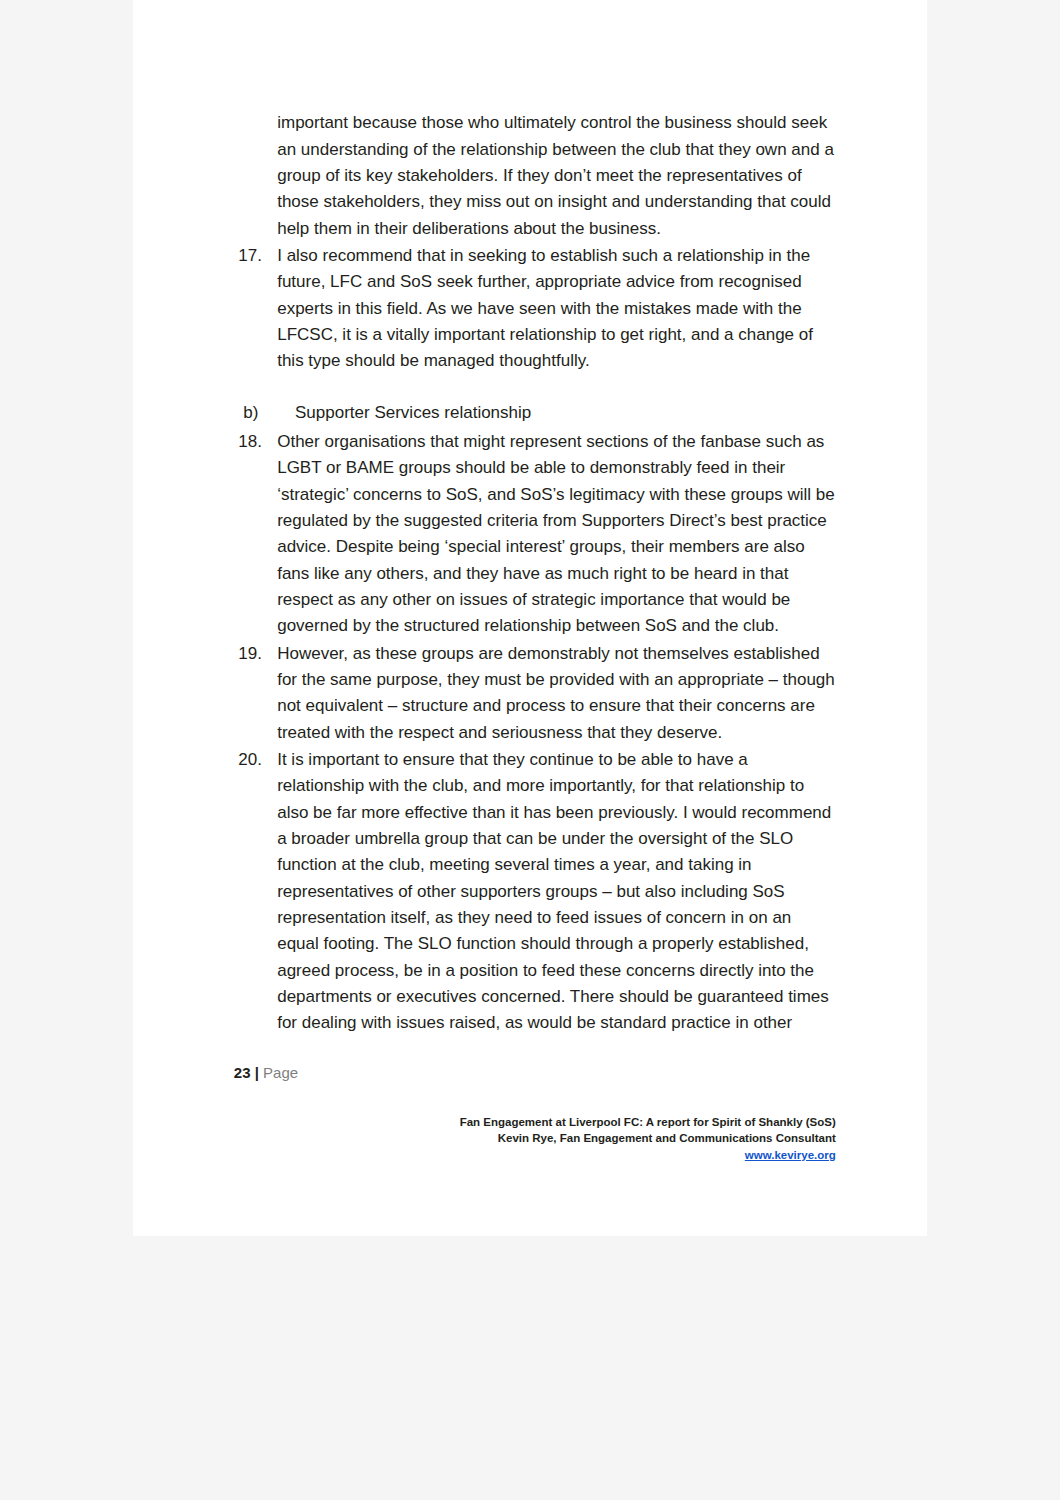important because those who ultimately control the business should seek an understanding of the relationship between the club that they own and a group of its key stakeholders. If they don’t meet the representatives of those stakeholders, they miss out on insight and understanding that could help them in their deliberations about the business.
17. I also recommend that in seeking to establish such a relationship in the future, LFC and SoS seek further, appropriate advice from recognised experts in this field. As we have seen with the mistakes made with the LFCSC, it is a vitally important relationship to get right, and a change of this type should be managed thoughtfully.
b) Supporter Services relationship
18. Other organisations that might represent sections of the fanbase such as LGBT or BAME groups should be able to demonstrably feed in their ‘strategic’ concerns to SoS, and SoS’s legitimacy with these groups will be regulated by the suggested criteria from Supporters Direct’s best practice advice. Despite being ‘special interest’ groups, their members are also fans like any others, and they have as much right to be heard in that respect as any other on issues of strategic importance that would be governed by the structured relationship between SoS and the club.
19. However, as these groups are demonstrably not themselves established for the same purpose, they must be provided with an appropriate – though not equivalent – structure and process to ensure that their concerns are treated with the respect and seriousness that they deserve.
20. It is important to ensure that they continue to be able to have a relationship with the club, and more importantly, for that relationship to also be far more effective than it has been previously. I would recommend a broader umbrella group that can be under the oversight of the SLO function at the club, meeting several times a year, and taking in representatives of other supporters groups – but also including SoS representation itself, as they need to feed issues of concern in on an equal footing. The SLO function should through a properly established, agreed process, be in a position to feed these concerns directly into the departments or executives concerned. There should be guaranteed times for dealing with issues raised, as would be standard practice in other
23 | Page
Fan Engagement at Liverpool FC: A report for Spirit of Shankly (SoS)
Kevin Rye, Fan Engagement and Communications Consultant
www.kevirye.org